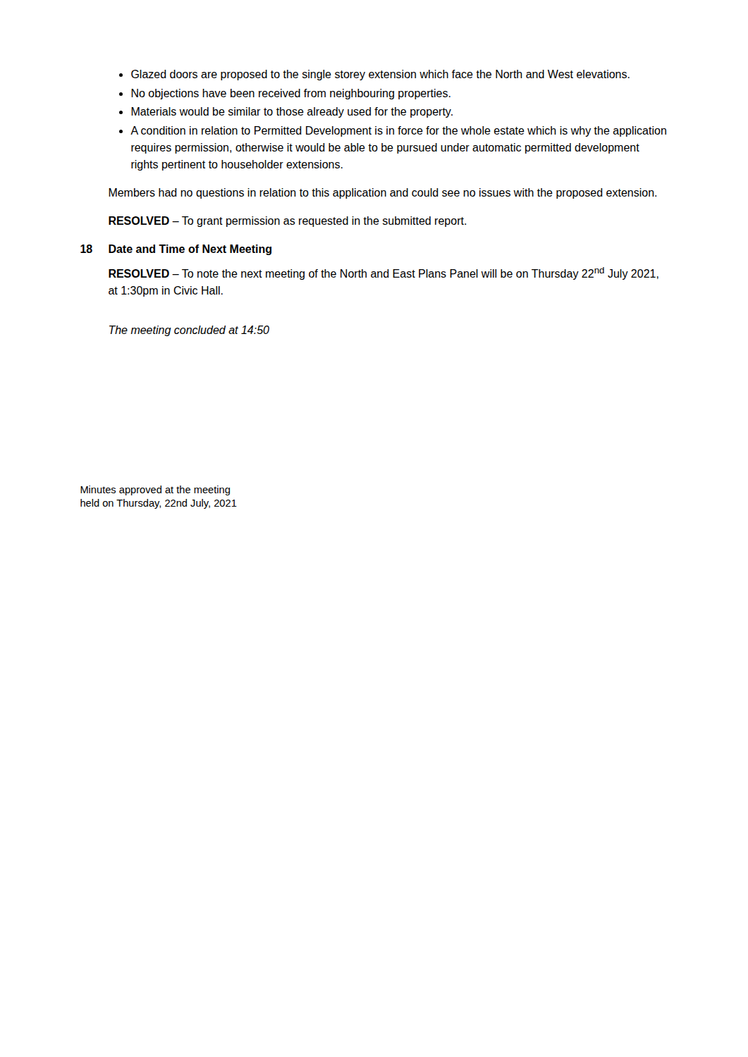Glazed doors are proposed to the single storey extension which face the North and West elevations.
No objections have been received from neighbouring properties.
Materials would be similar to those already used for the property.
A condition in relation to Permitted Development is in force for the whole estate which is why the application requires permission, otherwise it would be able to be pursued under automatic permitted development rights pertinent to householder extensions.
Members had no questions in relation to this application and could see no issues with the proposed extension.
RESOLVED – To grant permission as requested in the submitted report.
18 Date and Time of Next Meeting
RESOLVED – To note the next meeting of the North and East Plans Panel will be on Thursday 22nd July 2021, at 1:30pm in Civic Hall.
The meeting concluded at 14:50
Minutes approved at the meeting
held on Thursday, 22nd July, 2021